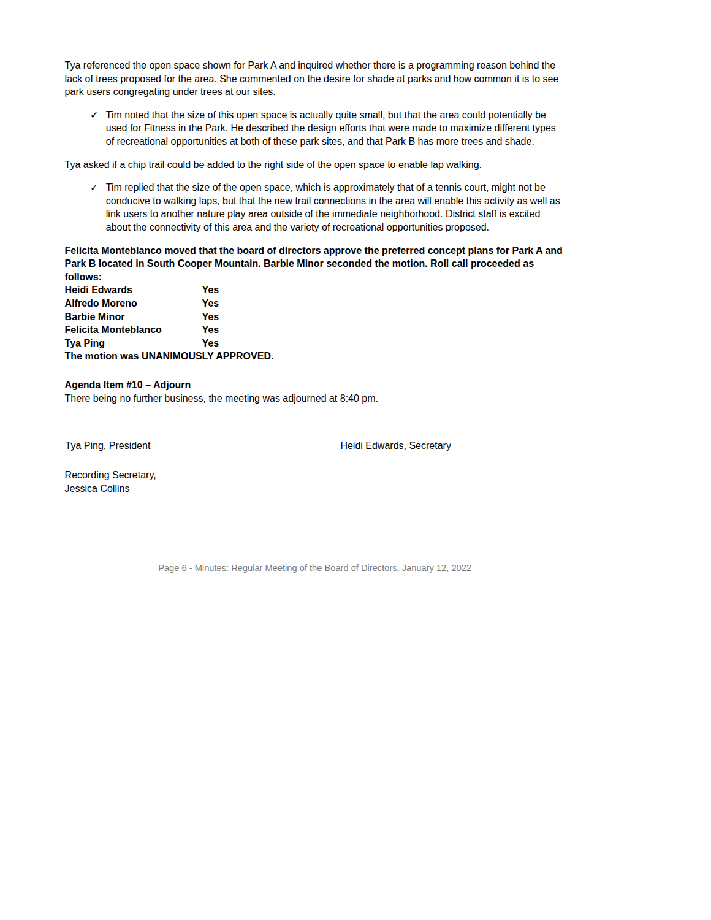Tya referenced the open space shown for Park A and inquired whether there is a programming reason behind the lack of trees proposed for the area. She commented on the desire for shade at parks and how common it is to see park users congregating under trees at our sites.
Tim noted that the size of this open space is actually quite small, but that the area could potentially be used for Fitness in the Park. He described the design efforts that were made to maximize different types of recreational opportunities at both of these park sites, and that Park B has more trees and shade.
Tya asked if a chip trail could be added to the right side of the open space to enable lap walking.
Tim replied that the size of the open space, which is approximately that of a tennis court, might not be conducive to walking laps, but that the new trail connections in the area will enable this activity as well as link users to another nature play area outside of the immediate neighborhood. District staff is excited about the connectivity of this area and the variety of recreational opportunities proposed.
Felicita Monteblanco moved that the board of directors approve the preferred concept plans for Park A and Park B located in South Cooper Mountain. Barbie Minor seconded the motion. Roll call proceeded as follows:
| Heidi Edwards | Yes |
| Alfredo Moreno | Yes |
| Barbie Minor | Yes |
| Felicita Monteblanco | Yes |
| Tya Ping | Yes |
The motion was UNANIMOUSLY APPROVED.
Agenda Item #10 – Adjourn
There being no further business, the meeting was adjourned at 8:40 pm.
| Tya Ping, President | | Heidi Edwards, Secretary |
Recording Secretary,
Jessica Collins
Page 6 - Minutes: Regular Meeting of the Board of Directors, January 12, 2022